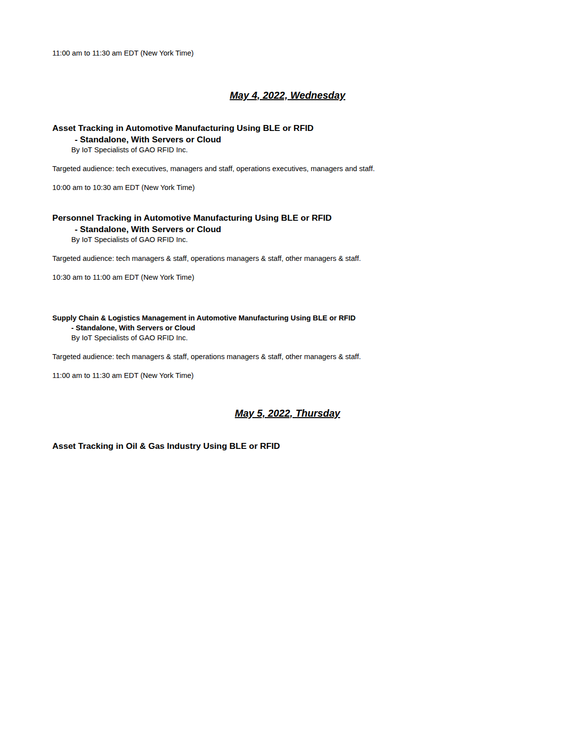11:00 am to 11:30 am EDT (New York Time)
May 4, 2022, Wednesday
Asset Tracking in Automotive Manufacturing Using BLE or RFID - Standalone, With Servers or Cloud By IoT Specialists of GAO RFID Inc.
Targeted audience: tech executives, managers and staff, operations executives, managers and staff.
10:00 am to 10:30 am EDT (New York Time)
Personnel Tracking in Automotive Manufacturing Using BLE or RFID - Standalone, With Servers or Cloud By IoT Specialists of GAO RFID Inc.
Targeted audience: tech managers & staff, operations managers & staff, other managers & staff.
10:30 am to 11:00 am EDT (New York Time)
Supply Chain & Logistics Management in Automotive Manufacturing Using BLE or RFID - Standalone, With Servers or Cloud By IoT Specialists of GAO RFID Inc.
Targeted audience: tech managers & staff, operations managers & staff, other managers & staff.
11:00 am to 11:30 am EDT (New York Time)
May 5, 2022, Thursday
Asset Tracking in Oil & Gas Industry Using BLE or RFID